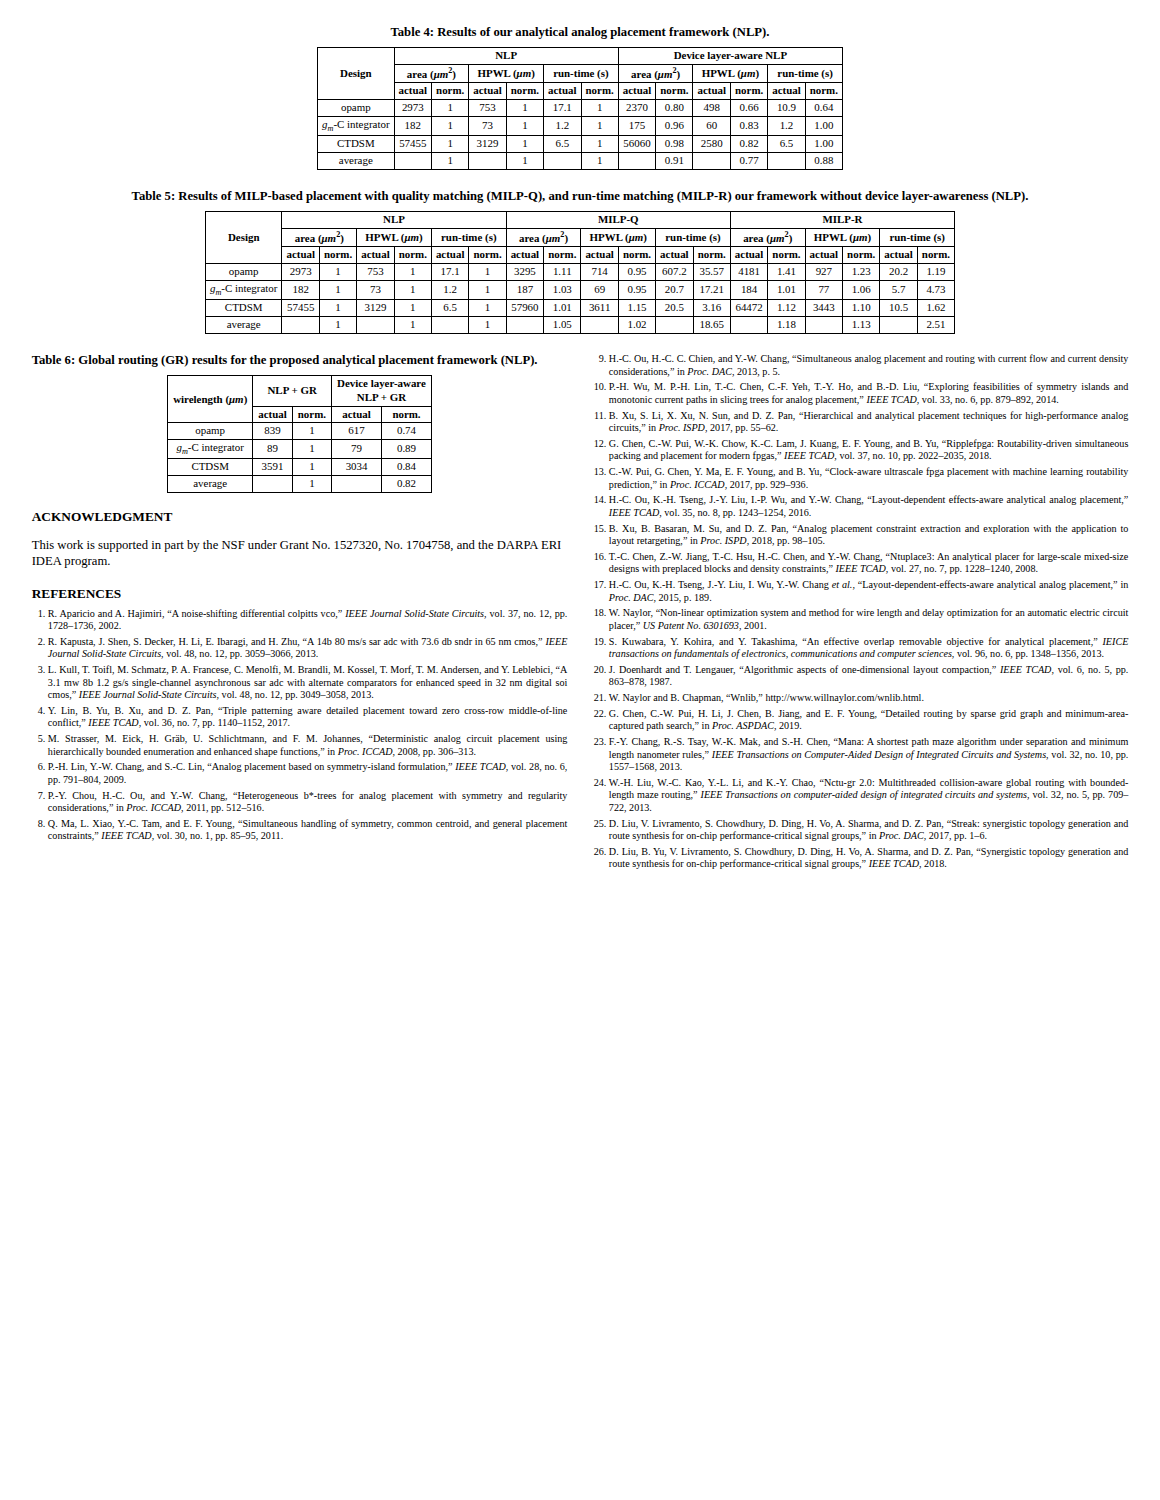Table 4: Results of our analytical analog placement framework (NLP).
| Design | NLP | Device layer-aware NLP |
| --- | --- | --- |
| area ( μm 2 ) | HPWL ( μm ) | run-time (s) | area ( μm 2 ) | HPWL ( μm ) | run-time (s) |
| actual | norm. | actual | norm. | actual | norm. | actual | norm. | actual | norm. | actual | norm. |
| opamp | 2973 | 1 | 753 | 1 | 17.1 | 1 | 2370 | 0.80 | 498 | 0.66 | 10.9 | 0.64 |
| g m -C integrator | 182 | 1 | 73 | 1 | 1.2 | 1 | 175 | 0.96 | 60 | 0.83 | 1.2 | 1.00 |
| CTDSM | 57455 | 1 | 3129 | 1 | 6.5 | 1 | 56060 | 0.98 | 2580 | 0.82 | 6.5 | 1.00 |
| average | | 1 | | 1 | | 1 | | 0.91 | | 0.77 | | 0.88 |
Table 5: Results of MILP-based placement with quality matching (MILP-Q), and run-time matching (MILP-R) our framework without device layer-awareness (NLP).
| Design | NLP | MILP-Q | MILP-R |
| --- | --- | --- | --- |
| area ( μm 2 ) | HPWL ( μm ) | run-time (s) | area ( μm 2 ) | HPWL ( μm ) | run-time (s) | area ( μm 2 ) | HPWL ( μm ) | run-time (s) |
| actual | norm. | actual | norm. | actual | norm. | actual | norm. | actual | norm. | actual | norm. | actual | norm. | actual | norm. | actual | norm. |
| opamp | 2973 | 1 | 753 | 1 | 17.1 | 1 | 3295 | 1.11 | 714 | 0.95 | 607.2 | 35.57 | 4181 | 1.41 | 927 | 1.23 | 20.2 | 1.19 |
| g m -C integrator | 182 | 1 | 73 | 1 | 1.2 | 1 | 187 | 1.03 | 69 | 0.95 | 20.7 | 17.21 | 184 | 1.01 | 77 | 1.06 | 5.7 | 4.73 |
| CTDSM | 57455 | 1 | 3129 | 1 | 6.5 | 1 | 57960 | 1.01 | 3611 | 1.15 | 20.5 | 3.16 | 64472 | 1.12 | 3443 | 1.10 | 10.5 | 1.62 |
| average | | 1 | | 1 | | 1 | | 1.05 | | 1.02 | | 18.65 | | 1.18 | | 1.13 | | 2.51 |
Table 6: Global routing (GR) results for the proposed analytical placement framework (NLP).
| wirelength ( μm ) | NLP + GR | Device layer-aware NLP + GR |
| --- | --- | --- |
| actual | norm. | actual | norm. |
| opamp | 839 | 1 | 617 | 0.74 |
| g m -C integrator | 89 | 1 | 79 | 0.89 |
| CTDSM | 3591 | 1 | 3034 | 0.84 |
| average | | 1 | | 0.82 |
ACKNOWLEDGMENT
This work is supported in part by the NSF under Grant No. 1527320, No. 1704758, and the DARPA ERI IDEA program.
REFERENCES
R. Aparicio and A. Hajimiri, “A noise-shifting differential colpitts vco,” IEEE Journal Solid-State Circuits, vol. 37, no. 12, pp. 1728–1736, 2002.
R. Kapusta, J. Shen, S. Decker, H. Li, E. Ibaragi, and H. Zhu, “A 14b 80 ms/s sar adc with 73.6 db sndr in 65 nm cmos,” IEEE Journal Solid-State Circuits, vol. 48, no. 12, pp. 3059–3066, 2013.
L. Kull, T. Toifl, M. Schmatz, P. A. Francese, C. Menolfi, M. Brandli, M. Kossel, T. Morf, T. M. Andersen, and Y. Leblebici, “A 3.1 mw 8b 1.2 gs/s single-channel asynchronous sar adc with alternate comparators for enhanced speed in 32 nm digital soi cmos,” IEEE Journal Solid-State Circuits, vol. 48, no. 12, pp. 3049–3058, 2013.
Y. Lin, B. Yu, B. Xu, and D. Z. Pan, “Triple patterning aware detailed placement toward zero cross-row middle-of-line conflict,” IEEE TCAD, vol. 36, no. 7, pp. 1140–1152, 2017.
M. Strasser, M. Eick, H. Gräb, U. Schlichtmann, and F. M. Johannes, “Deterministic analog circuit placement using hierarchically bounded enumeration and enhanced shape functions,” in Proc. ICCAD, 2008, pp. 306–313.
P.-H. Lin, Y.-W. Chang, and S.-C. Lin, “Analog placement based on symmetry-island formulation,” IEEE TCAD, vol. 28, no. 6, pp. 791–804, 2009.
P.-Y. Chou, H.-C. Ou, and Y.-W. Chang, “Heterogeneous b*-trees for analog placement with symmetry and regularity considerations,” in Proc. ICCAD, 2011, pp. 512–516.
Q. Ma, L. Xiao, Y.-C. Tam, and E. F. Young, “Simultaneous handling of symmetry, common centroid, and general placement constraints,” IEEE TCAD, vol. 30, no. 1, pp. 85–95, 2011.
H.-C. Ou, H.-C. C. Chien, and Y.-W. Chang, “Simultaneous analog placement and routing with current flow and current density considerations,” in Proc. DAC, 2013, p. 5.
P.-H. Wu, M. P.-H. Lin, T.-C. Chen, C.-F. Yeh, T.-Y. Ho, and B.-D. Liu, “Exploring feasibilities of symmetry islands and monotonic current paths in slicing trees for analog placement,” IEEE TCAD, vol. 33, no. 6, pp. 879–892, 2014.
B. Xu, S. Li, X. Xu, N. Sun, and D. Z. Pan, “Hierarchical and analytical placement techniques for high-performance analog circuits,” in Proc. ISPD, 2017, pp. 55–62.
G. Chen, C.-W. Pui, W.-K. Chow, K.-C. Lam, J. Kuang, E. F. Young, and B. Yu, “Ripplefpga: Routability-driven simultaneous packing and placement for modern fpgas,” IEEE TCAD, vol. 37, no. 10, pp. 2022–2035, 2018.
C.-W. Pui, G. Chen, Y. Ma, E. F. Young, and B. Yu, “Clock-aware ultrascale fpga placement with machine learning routability prediction,” in Proc. ICCAD, 2017, pp. 929–936.
H.-C. Ou, K.-H. Tseng, J.-Y. Liu, I.-P. Wu, and Y.-W. Chang, “Layout-dependent effects-aware analytical analog placement,” IEEE TCAD, vol. 35, no. 8, pp. 1243–1254, 2016.
B. Xu, B. Basaran, M. Su, and D. Z. Pan, “Analog placement constraint extraction and exploration with the application to layout retargeting,” in Proc. ISPD, 2018, pp. 98–105.
T.-C. Chen, Z.-W. Jiang, T.-C. Hsu, H.-C. Chen, and Y.-W. Chang, “Ntuplace3: An analytical placer for large-scale mixed-size designs with preplaced blocks and density constraints,” IEEE TCAD, vol. 27, no. 7, pp. 1228–1240, 2008.
H.-C. Ou, K.-H. Tseng, J.-Y. Liu, I. Wu, Y.-W. Chang et al., “Layout-dependent-effects-aware analytical analog placement,” in Proc. DAC, 2015, p. 189.
W. Naylor, “Non-linear optimization system and method for wire length and delay optimization for an automatic electric circuit placer,” US Patent No. 6301693, 2001.
S. Kuwabara, Y. Kohira, and Y. Takashima, “An effective overlap removable objective for analytical placement,” IEICE transactions on fundamentals of electronics, communications and computer sciences, vol. 96, no. 6, pp. 1348–1356, 2013.
J. Doenhardt and T. Lengauer, “Algorithmic aspects of one-dimensional layout compaction,” IEEE TCAD, vol. 6, no. 5, pp. 863–878, 1987.
W. Naylor and B. Chapman, “Wnlib,” http://www.willnaylor.com/wnlib.html.
G. Chen, C.-W. Pui, H. Li, J. Chen, B. Jiang, and E. F. Young, “Detailed routing by sparse grid graph and minimum-area-captured path search,” in Proc. ASPDAC, 2019.
F.-Y. Chang, R.-S. Tsay, W.-K. Mak, and S.-H. Chen, “Mana: A shortest path maze algorithm under separation and minimum length nanometer rules,” IEEE Transactions on Computer-Aided Design of Integrated Circuits and Systems, vol. 32, no. 10, pp. 1557–1568, 2013.
W.-H. Liu, W.-C. Kao, Y.-L. Li, and K.-Y. Chao, “Nctu-gr 2.0: Multithreaded collision-aware global routing with bounded-length maze routing,” IEEE Transactions on computer-aided design of integrated circuits and systems, vol. 32, no. 5, pp. 709–722, 2013.
D. Liu, V. Livramento, S. Chowdhury, D. Ding, H. Vo, A. Sharma, and D. Z. Pan, “Streak: synergistic topology generation and route synthesis for on-chip performance-critical signal groups,” in Proc. DAC, 2017, pp. 1–6.
D. Liu, B. Yu, V. Livramento, S. Chowdhury, D. Ding, H. Vo, A. Sharma, and D. Z. Pan, “Synergistic topology generation and route synthesis for on-chip performance-critical signal groups,” IEEE TCAD, 2018.